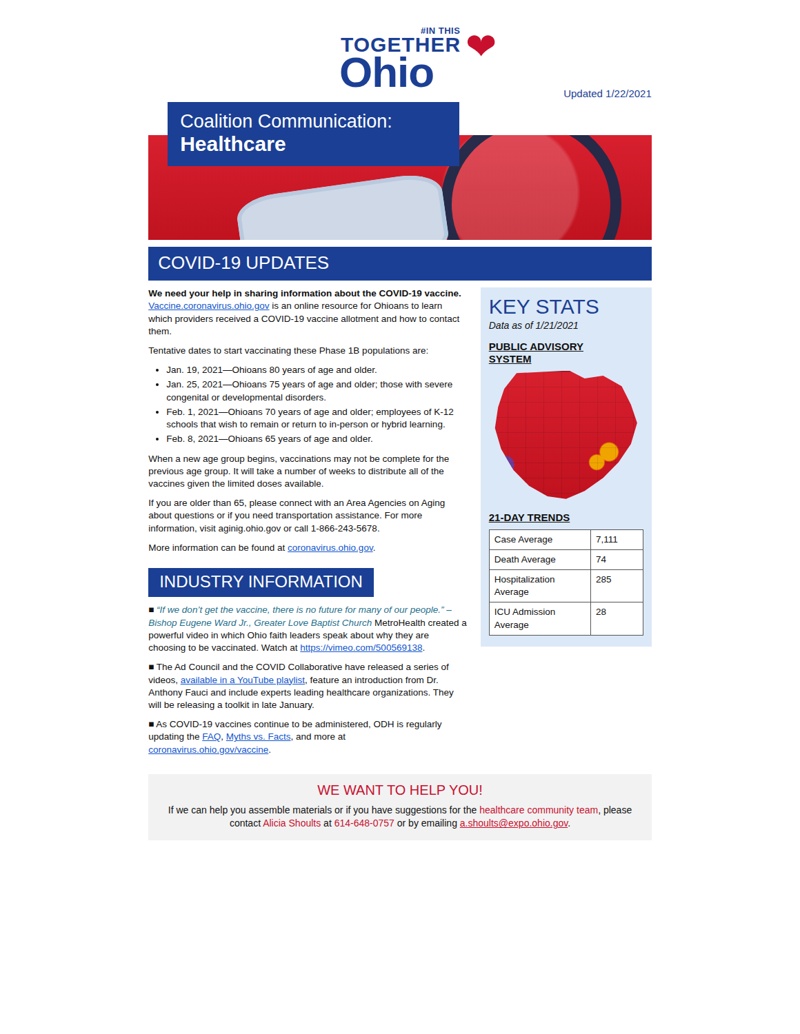#IN THIS
TOGETHER
Ohio
❤
Updated 1/22/2021
Coalition Communication:
Healthcare
COVID-19 UPDATES
We need your help in sharing information about the COVID-19 vaccine. Vaccine.coronavirus.ohio.gov is an online resource for Ohioans to learn which providers received a COVID-19 vaccine allotment and how to contact them.
Tentative dates to start vaccinating these Phase 1B populations are:
Jan. 19, 2021—Ohioans 80 years of age and older.
Jan. 25, 2021—Ohioans 75 years of age and older; those with severe congenital or developmental disorders.
Feb. 1, 2021—Ohioans 70 years of age and older; employees of K-12 schools that wish to remain or return to in-person or hybrid learning.
Feb. 8, 2021—Ohioans 65 years of age and older.
When a new age group begins, vaccinations may not be complete for the previous age group. It will take a number of weeks to distribute all of the vaccines given the limited doses available.
If you are older than 65, please connect with an Area Agencies on Aging about questions or if you need transportation assistance. For more information, visit aginig.ohio.gov or call 1-866-243-5678.
More information can be found at coronavirus.ohio.gov.
INDUSTRY INFORMATION
■ “If we don’t get the vaccine, there is no future for many of our people.” – Bishop Eugene Ward Jr., Greater Love Baptist Church MetroHealth created a powerful video in which Ohio faith leaders speak about why they are choosing to be vaccinated. Watch at https://vimeo.com/500569138.
■ The Ad Council and the COVID Collaborative have released a series of videos, available in a YouTube playlist, feature an introduction from Dr. Anthony Fauci and include experts leading healthcare organizations. They will be releasing a toolkit in late January.
■ As COVID-19 vaccines continue to be administered, ODH is regularly updating the FAQ, Myths vs. Facts, and more at coronavirus.ohio.gov/vaccine.
KEY STATS
Data as of 1/21/2021
PUBLIC ADVISORY
SYSTEM
21-DAY TRENDS
| Case Average | 7,111 |
| Death Average | 74 |
| Hospitalization Average | 285 |
| ICU Admission Average | 28 |
WE WANT TO HELP YOU!
If we can help you assemble materials or if you have suggestions for the healthcare community team, please contact Alicia Shoults at 614-648-0757 or by emailing a.shoults@expo.ohio.gov.